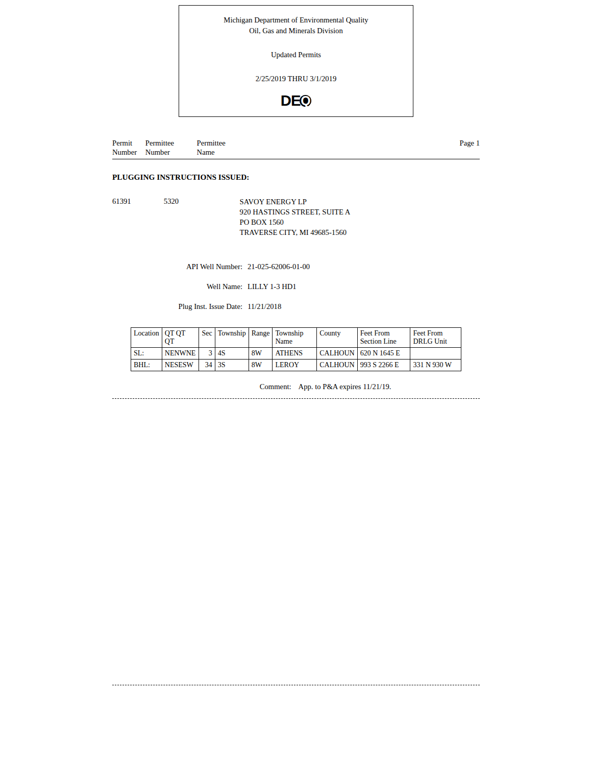Michigan Department of Environmental Quality
Oil, Gas and Minerals Division
Updated Permits
2/25/2019 THRU 3/1/2019
DEQ
| Permit Number | Permittee Number | Permittee Name | Page 1 |
PLUGGING INSTRUCTIONS ISSUED:
61391 5320
SAVOY ENERGY LP
920 HASTINGS STREET, SUITE A
PO BOX 1560
TRAVERSE CITY, MI 49685-1560
| API Well Number: | 21-025-62006-01-00 |
| Well Name: | LILLY 1-3 HD1 |
| Plug Inst. Issue Date: | 11/21/2018 |
| Location | QT QT QT | Sec | Township | Range | Township Name | County | Feet From Section Line | Feet From DRLG Unit |
| --- | --- | --- | --- | --- | --- | --- | --- | --- |
| SL: | NENWNE | 3 | 4S | 8W | ATHENS | CALHOUN | 620 N 1645 E | |
| BHL: | NESESW | 34 | 3S | 8W | LEROY | CALHOUN | 993 S 2266 E | 331 N 930 W |
Comment: App. to P&A expires 11/21/19.